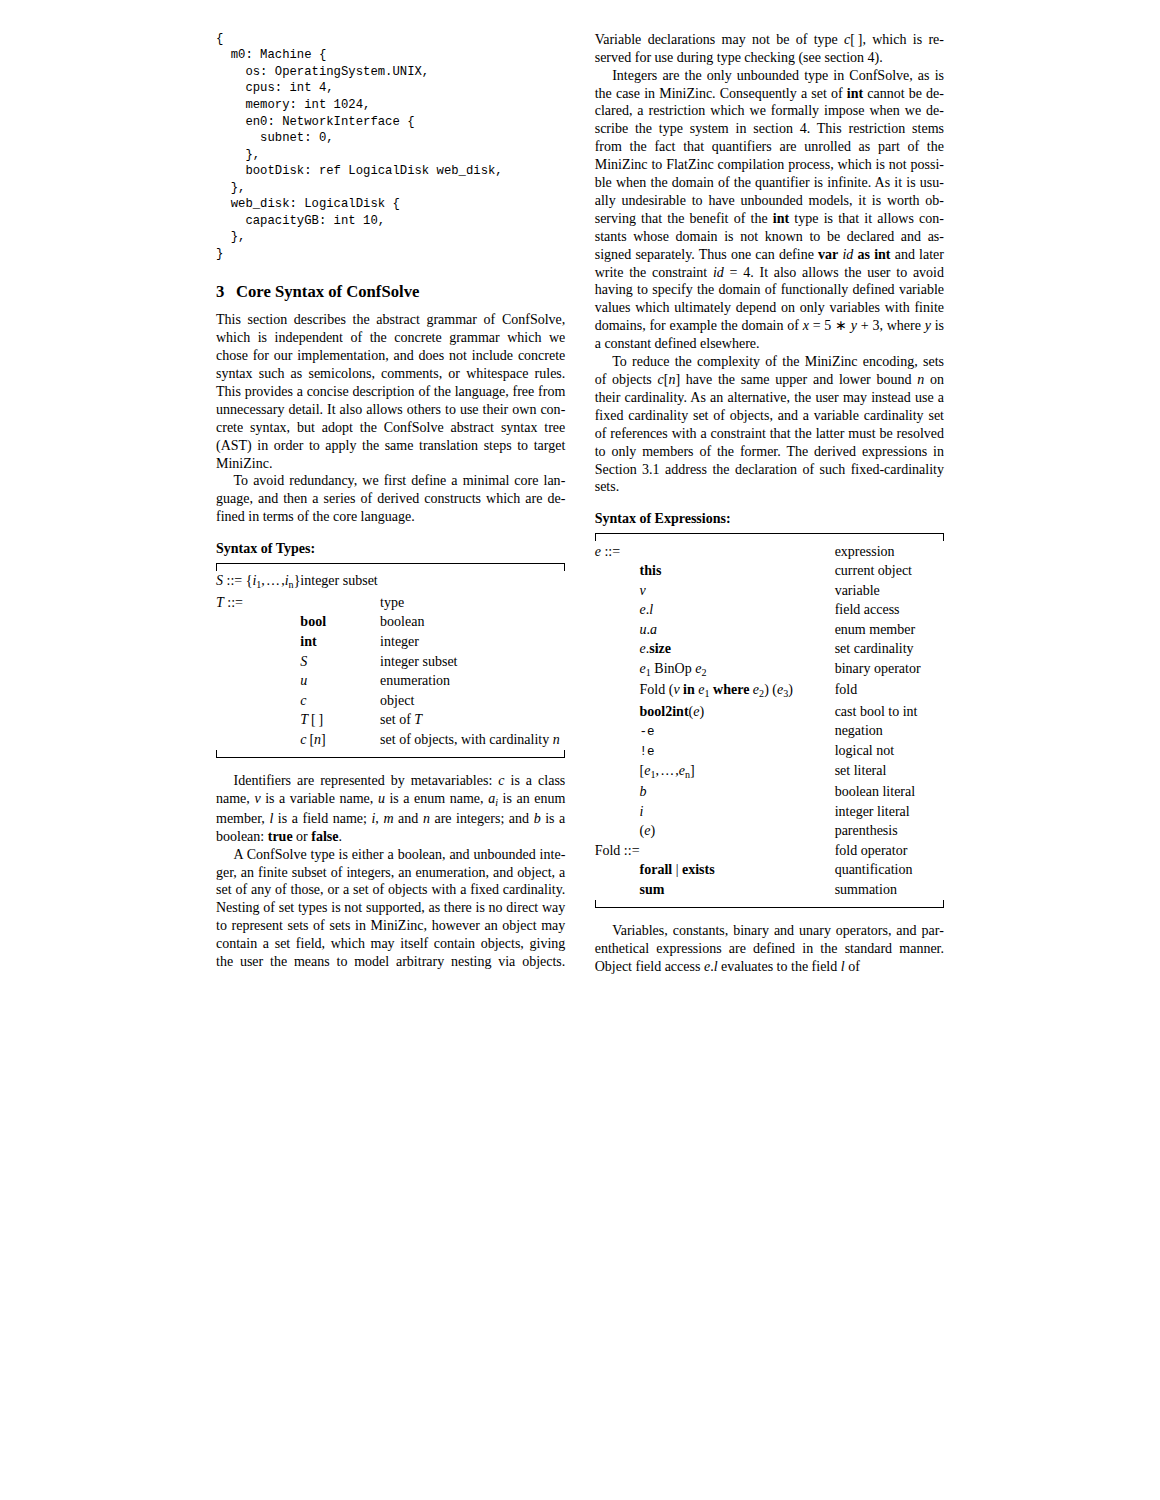{
  m0: Machine {
    os: OperatingSystem.UNIX,
    cpus: int 4,
    memory: int 1024,
    en0: NetworkInterface {
      subnet: 0,
    },
    bootDisk: ref LogicalDisk web_disk,
  },
  web_disk: LogicalDisk {
    capacityGB: int 10,
  },
}
3 Core Syntax of ConfSolve
This section describes the abstract grammar of ConfSolve, which is independent of the concrete grammar which we chose for our implementation, and does not include concrete syntax such as semicolons, comments, or whitespace rules. This provides a concise description of the language, free from unnecessary detail. It also allows others to use their own concrete syntax, but adopt the ConfSolve abstract syntax tree (AST) in order to apply the same translation steps to target MiniZinc.
To avoid redundancy, we first define a minimal core language, and then a series of derived constructs which are defined in terms of the core language.
Syntax of Types:
| S ::= { i 1 , … , i n } | integer subset | |
| T ::= | | type |
| | bool | boolean |
| | int | integer |
| | S | integer subset |
| | u | enumeration |
| | c | object |
| | T [ ] | set of T |
| | c [ n ] | set of objects, with cardinality n |
Identifiers are represented by metavariables: c is a class name, v is a variable name, u is a enum name, ai is an enum member, l is a field name; i, m and n are integers; and b is a boolean: true or false.
A ConfSolve type is either a boolean, and unbounded integer, an finite subset of integers, an enumeration, and object, a set of any of those, or a set of objects with a fixed cardinality. Nesting of set types is not supported, as there is no direct way to represent sets of sets in MiniZinc, however an object may contain a set field, which may itself contain objects, giving the user the means to model arbitrary nesting via objects. Variable declarations may not be of type c[ ], which is reserved for use during type checking (see section 4).
Integers are the only unbounded type in ConfSolve, as is the case in MiniZinc. Consequently a set of int cannot be declared, a restriction which we formally impose when we describe the type system in section 4. This restriction stems from the fact that quantifiers are unrolled as part of the MiniZinc to FlatZinc compilation process, which is not possible when the domain of the quantifier is infinite. As it is usually undesirable to have unbounded models, it is worth observing that the benefit of the int type is that it allows constants whose domain is not known to be declared and assigned separately. Thus one can define var id as int and later write the constraint id = 4. It also allows the user to avoid having to specify the domain of functionally defined variable values which ultimately depend on only variables with finite domains, for example the domain of x = 5 ∗ y + 3, where y is a constant defined elsewhere.
To reduce the complexity of the MiniZinc encoding, sets of objects c[n] have the same upper and lower bound n on their cardinality. As an alternative, the user may instead use a fixed cardinality set of objects, and a variable cardinality set of references with a constraint that the latter must be resolved to only members of the former. The derived expressions in Section 3.1 address the declaration of such fixed-cardinality sets.
Syntax of Expressions:
| e ::= | | expression |
| | this | current object |
| | v | variable |
| | e . l | field access |
| | u . a | enum member |
| | e . size | set cardinality |
| | e 1 BinOp e 2 | binary operator |
| | Fold ( v in e 1 where e 2 ) ( e 3 ) | fold |
| | bool2int ( e ) | cast bool to int |
| | -e | negation |
| | !e | logical not |
| | [ e 1 , … , e n ] | set literal |
| | b | boolean literal |
| | i | integer literal |
| | ( e ) | parenthesis |
| Fold ::= | | fold operator |
| | forall / exists | quantification |
| | sum | summation |
Variables, constants, binary and unary operators, and parenthetical expressions are defined in the standard manner. Object field access e.l evaluates to the field l of